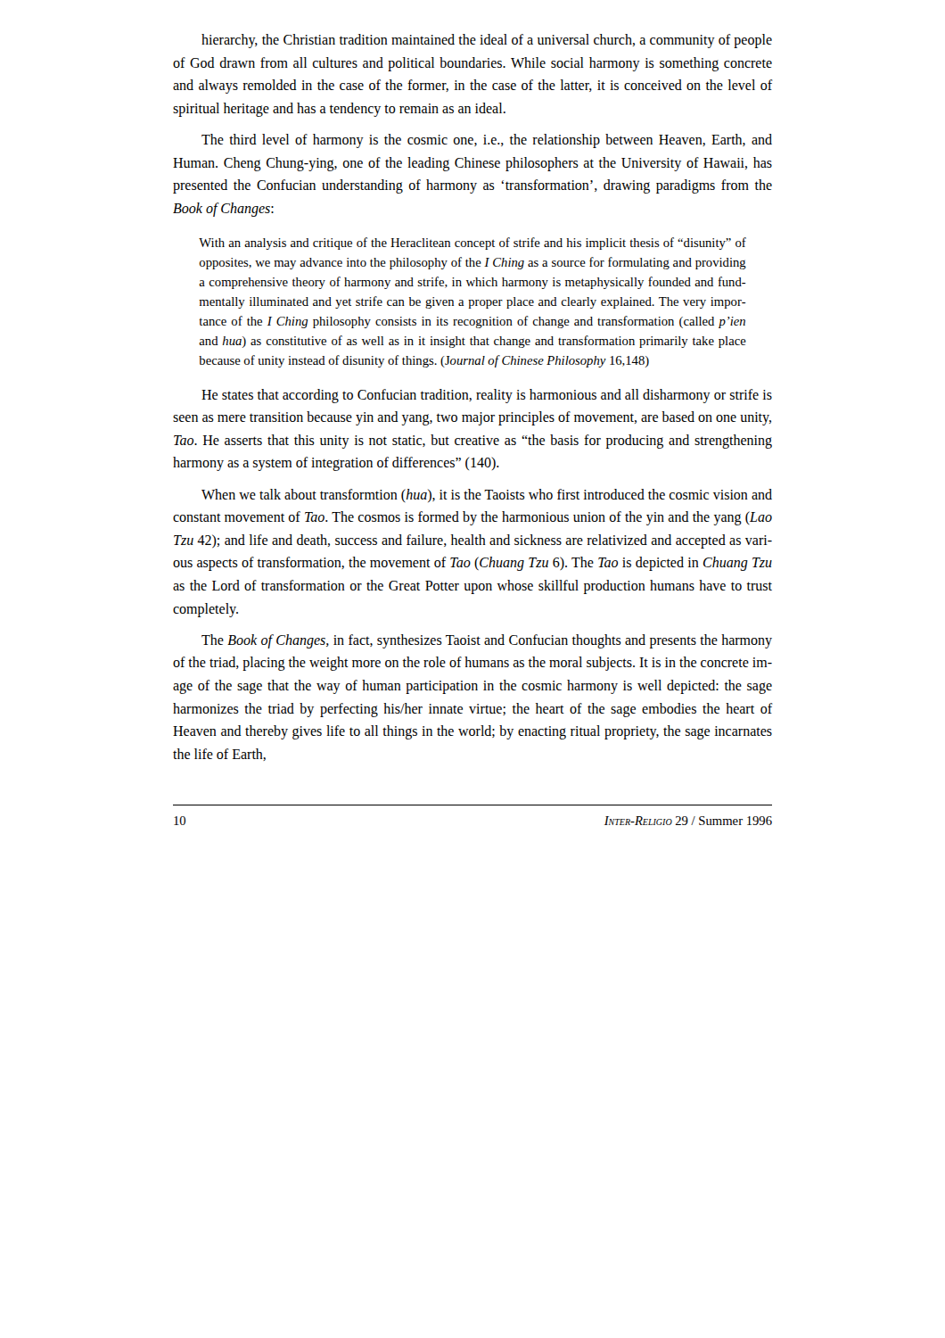hierarchy, the Christian tradition maintained the ideal of a universal church, a community of people of God drawn from all cultures and political boundaries. While social harmony is something concrete and always remolded in the case of the former, in the case of the latter, it is conceived on the level of spiritual heritage and has a tendency to remain as an ideal.
The third level of harmony is the cosmic one, i.e., the relationship between Heaven, Earth, and Human. Cheng Chung-ying, one of the leading Chinese philosophers at the University of Hawaii, has presented the Confucian understanding of harmony as ‘transformation’, drawing paradigms from the Book of Changes:
With an analysis and critique of the Heraclitean concept of strife and his implicit thesis of “disunity” of opposites, we may advance into the philosophy of the I Ching as a source for formulating and providing a comprehensive theory of harmony and strife, in which harmony is metaphysically founded and fundmentally illuminated and yet strife can be given a proper place and clearly explained. The very importance of the I Ching philosophy consists in its recognition of change and transformation (called p’ien and hua) as constitutive of as well as in it insight that change and transformation primarily take place because of unity instead of disunity of things. (Journal of Chinese Philosophy 16,148)
He states that according to Confucian tradition, reality is harmonious and all disharmony or strife is seen as mere transition because yin and yang, two major principles of movement, are based on one unity, Tao. He asserts that this unity is not static, but creative as “the basis for producing and strengthening harmony as a system of integration of differences” (140).
When we talk about transformtion (hua), it is the Taoists who first introduced the cosmic vision and constant movement of Tao. The cosmos is formed by the harmonious union of the yin and the yang (Lao Tzu 42); and life and death, success and failure, health and sickness are relativized and accepted as various aspects of transformation, the movement of Tao (Chuang Tzu 6). The Tao is depicted in Chuang Tzu as the Lord of transformation or the Great Potter upon whose skillful production humans have to trust completely.
The Book of Changes, in fact, synthesizes Taoist and Confucian thoughts and presents the harmony of the triad, placing the weight more on the role of humans as the moral subjects. It is in the concrete image of the sage that the way of human participation in the cosmic harmony is well depicted: the sage harmonizes the triad by perfecting his/her innate virtue; the heart of the sage embodies the heart of Heaven and thereby gives life to all things in the world; by enacting ritual propriety, the sage incarnates the life of Earth,
10 Inter-Religio 29 / Summer 1996